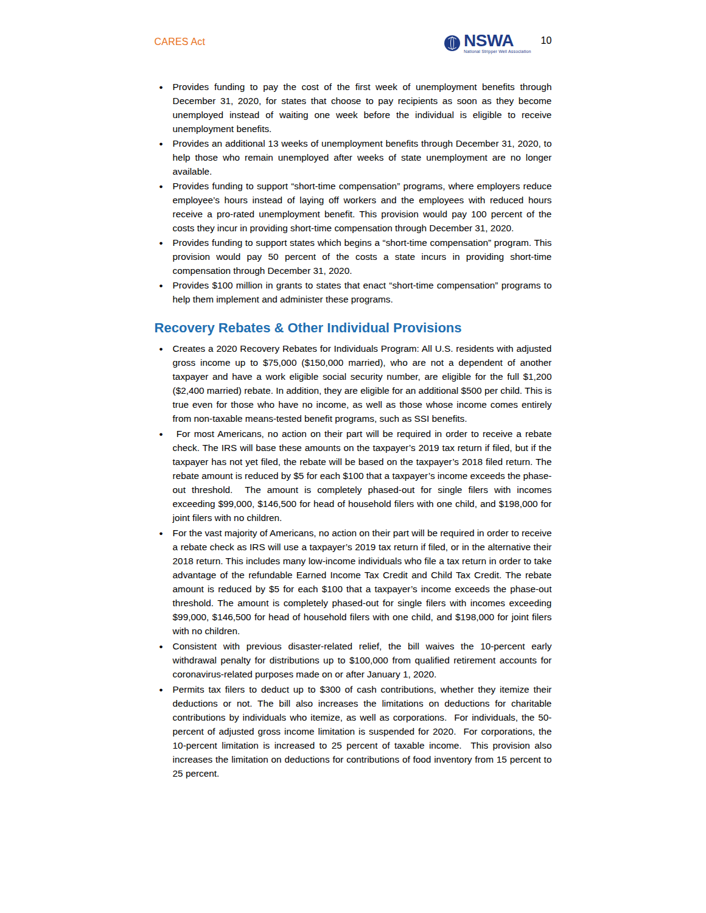CARES Act
NSWA National Stripper Well Association
10
Provides funding to pay the cost of the first week of unemployment benefits through December 31, 2020, for states that choose to pay recipients as soon as they become unemployed instead of waiting one week before the individual is eligible to receive unemployment benefits.
Provides an additional 13 weeks of unemployment benefits through December 31, 2020, to help those who remain unemployed after weeks of state unemployment are no longer available.
Provides funding to support “short-time compensation” programs, where employers reduce employee’s hours instead of laying off workers and the employees with reduced hours receive a pro-rated unemployment benefit. This provision would pay 100 percent of the costs they incur in providing short-time compensation through December 31, 2020.
Provides funding to support states which begins a “short-time compensation” program. This provision would pay 50 percent of the costs a state incurs in providing short-time compensation through December 31, 2020.
Provides $100 million in grants to states that enact “short-time compensation” programs to help them implement and administer these programs.
Recovery Rebates & Other Individual Provisions
Creates a 2020 Recovery Rebates for Individuals Program: All U.S. residents with adjusted gross income up to $75,000 ($150,000 married), who are not a dependent of another taxpayer and have a work eligible social security number, are eligible for the full $1,200 ($2,400 married) rebate. In addition, they are eligible for an additional $500 per child. This is true even for those who have no income, as well as those whose income comes entirely from non-taxable means-tested benefit programs, such as SSI benefits.
For most Americans, no action on their part will be required in order to receive a rebate check. The IRS will base these amounts on the taxpayer’s 2019 tax return if filed, but if the taxpayer has not yet filed, the rebate will be based on the taxpayer’s 2018 filed return. The rebate amount is reduced by $5 for each $100 that a taxpayer’s income exceeds the phase-out threshold. The amount is completely phased-out for single filers with incomes exceeding $99,000, $146,500 for head of household filers with one child, and $198,000 for joint filers with no children.
For the vast majority of Americans, no action on their part will be required in order to receive a rebate check as IRS will use a taxpayer’s 2019 tax return if filed, or in the alternative their 2018 return. This includes many low-income individuals who file a tax return in order to take advantage of the refundable Earned Income Tax Credit and Child Tax Credit. The rebate amount is reduced by $5 for each $100 that a taxpayer’s income exceeds the phase-out threshold. The amount is completely phased-out for single filers with incomes exceeding $99,000, $146,500 for head of household filers with one child, and $198,000 for joint filers with no children.
Consistent with previous disaster-related relief, the bill waives the 10-percent early withdrawal penalty for distributions up to $100,000 from qualified retirement accounts for coronavirus-related purposes made on or after January 1, 2020.
Permits tax filers to deduct up to $300 of cash contributions, whether they itemize their deductions or not. The bill also increases the limitations on deductions for charitable contributions by individuals who itemize, as well as corporations. For individuals, the 50-percent of adjusted gross income limitation is suspended for 2020. For corporations, the 10-percent limitation is increased to 25 percent of taxable income. This provision also increases the limitation on deductions for contributions of food inventory from 15 percent to 25 percent.